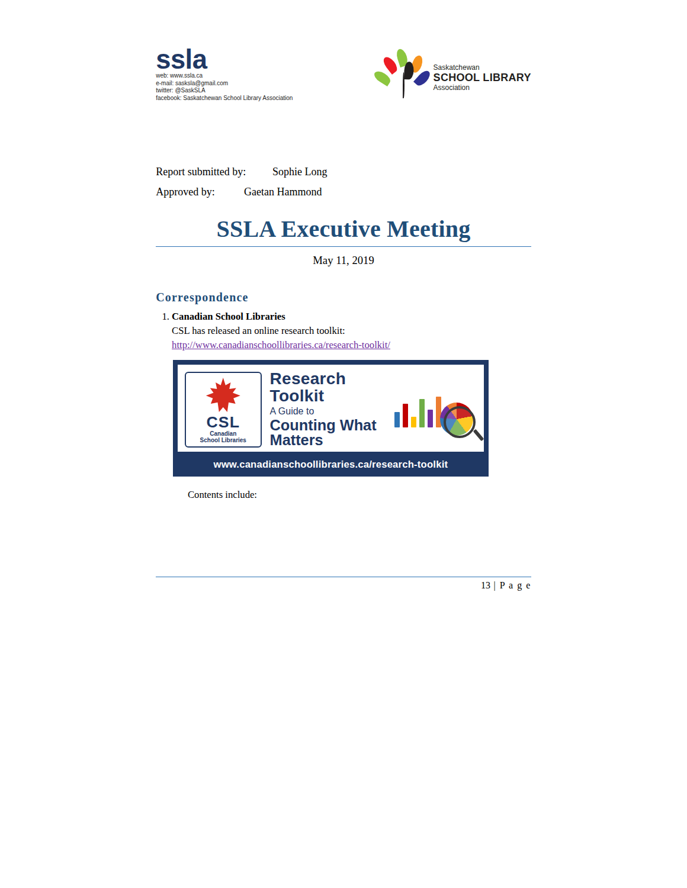ssla
web: www.ssla.ca
e-mail: sasksla@gmail.com
twitter: @SaskSLA
facebook: Saskatchewan School Library Association
Saskatchewan
School Library
Association
Report submitted by: Sophie Long
Approved by: Gaetan Hammond
SSLA Executive Meeting
May 11, 2019
Correspondence
Canadian School Libraries
CSL has released an online research toolkit:
http://www.canadianschoollibraries.ca/research-toolkit/
CSL
Canadian
School Libraries
Research Toolkit
A Guide to
Counting What
Matters
www.canadianschoollibraries.ca/research-toolkit
Contents include:
13 | P a g e